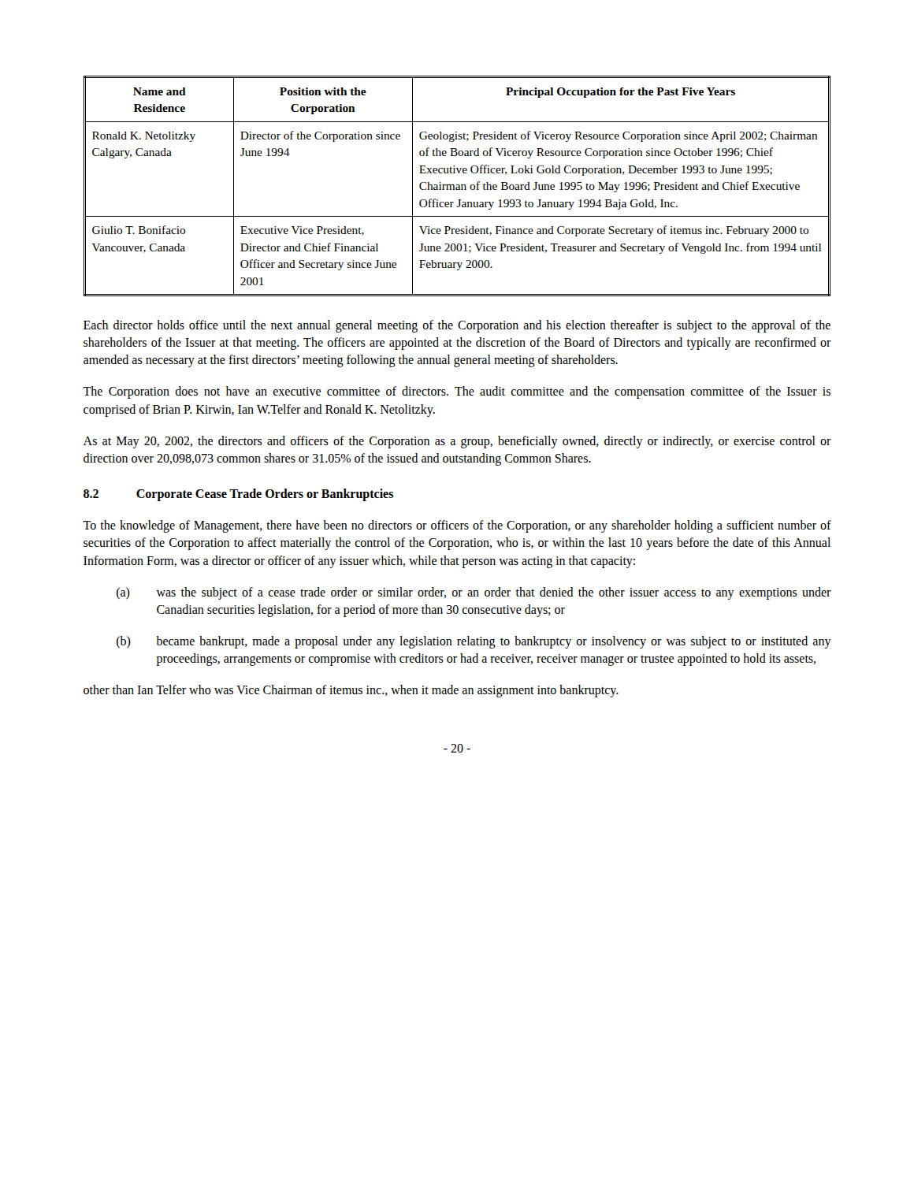| Name and Residence | Position with the Corporation | Principal Occupation for the Past Five Years |
| --- | --- | --- |
| Ronald K. Netolitzky Calgary, Canada | Director of the Corporation since June 1994 | Geologist; President of Viceroy Resource Corporation since April 2002; Chairman of the Board of Viceroy Resource Corporation since October 1996; Chief Executive Officer, Loki Gold Corporation, December 1993 to June 1995; Chairman of the Board June 1995 to May 1996; President and Chief Executive Officer January 1993 to January 1994 Baja Gold, Inc. |
| Giulio T. Bonifacio Vancouver, Canada | Executive Vice President, Director and Chief Financial Officer and Secretary since June 2001 | Vice President, Finance and Corporate Secretary of itemus inc. February 2000 to June 2001; Vice President, Treasurer and Secretary of Vengold Inc. from 1994 until February 2000. |
Each director holds office until the next annual general meeting of the Corporation and his election thereafter is subject to the approval of the shareholders of the Issuer at that meeting. The officers are appointed at the discretion of the Board of Directors and typically are reconfirmed or amended as necessary at the first directors’ meeting following the annual general meeting of shareholders.
The Corporation does not have an executive committee of directors. The audit committee and the compensation committee of the Issuer is comprised of Brian P. Kirwin, Ian W.Telfer and Ronald K. Netolitzky.
As at May 20, 2002, the directors and officers of the Corporation as a group, beneficially owned, directly or indirectly, or exercise control or direction over 20,098,073 common shares or 31.05% of the issued and outstanding Common Shares.
8.2 Corporate Cease Trade Orders or Bankruptcies
To the knowledge of Management, there have been no directors or officers of the Corporation, or any shareholder holding a sufficient number of securities of the Corporation to affect materially the control of the Corporation, who is, or within the last 10 years before the date of this Annual Information Form, was a director or officer of any issuer which, while that person was acting in that capacity:
(a) was the subject of a cease trade order or similar order, or an order that denied the other issuer access to any exemptions under Canadian securities legislation, for a period of more than 30 consecutive days; or
(b) became bankrupt, made a proposal under any legislation relating to bankruptcy or insolvency or was subject to or instituted any proceedings, arrangements or compromise with creditors or had a receiver, receiver manager or trustee appointed to hold its assets,
other than Ian Telfer who was Vice Chairman of itemus inc., when it made an assignment into bankruptcy.
- 20 -